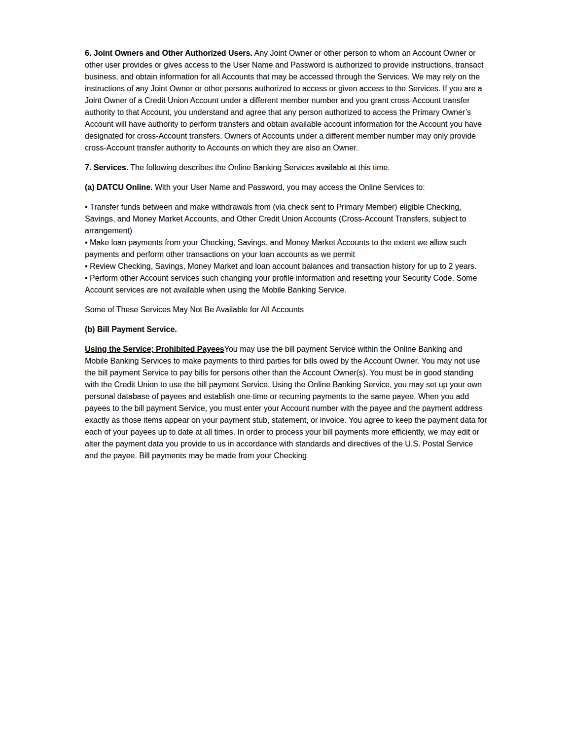6. Joint Owners and Other Authorized Users. Any Joint Owner or other person to whom an Account Owner or other user provides or gives access to the User Name and Password is authorized to provide instructions, transact business, and obtain information for all Accounts that may be accessed through the Services. We may rely on the instructions of any Joint Owner or other persons authorized to access or given access to the Services. If you are a Joint Owner of a Credit Union Account under a different member number and you grant cross-Account transfer authority to that Account, you understand and agree that any person authorized to access the Primary Owner’s Account will have authority to perform transfers and obtain available account information for the Account you have designated for cross-Account transfers. Owners of Accounts under a different member number may only provide cross-Account transfer authority to Accounts on which they are also an Owner.
7. Services. The following describes the Online Banking Services available at this time.
(a) DATCU Online. With your User Name and Password, you may access the Online Services to:
Transfer funds between and make withdrawals from (via check sent to Primary Member) eligible Checking, Savings, and Money Market Accounts, and Other Credit Union Accounts (Cross-Account Transfers, subject to arrangement)
Make loan payments from your Checking, Savings, and Money Market Accounts to the extent we allow such payments and perform other transactions on your loan accounts as we permit
Review Checking, Savings, Money Market and loan account balances and transaction history for up to 2 years.
Perform other Account services such changing your profile information and resetting your Security Code. Some Account services are not available when using the Mobile Banking Service.
Some of These Services May Not Be Available for All Accounts
(b) Bill Payment Service.
Using the Service; Prohibited Payees You may use the bill payment Service within the Online Banking and Mobile Banking Services to make payments to third parties for bills owed by the Account Owner. You may not use the bill payment Service to pay bills for persons other than the Account Owner(s). You must be in good standing with the Credit Union to use the bill payment Service. Using the Online Banking Service, you may set up your own personal database of payees and establish one-time or recurring payments to the same payee. When you add payees to the bill payment Service, you must enter your Account number with the payee and the payment address exactly as those items appear on your payment stub, statement, or invoice. You agree to keep the payment data for each of your payees up to date at all times. In order to process your bill payments more efficiently, we may edit or alter the payment data you provide to us in accordance with standards and directives of the U.S. Postal Service and the payee. Bill payments may be made from your Checking